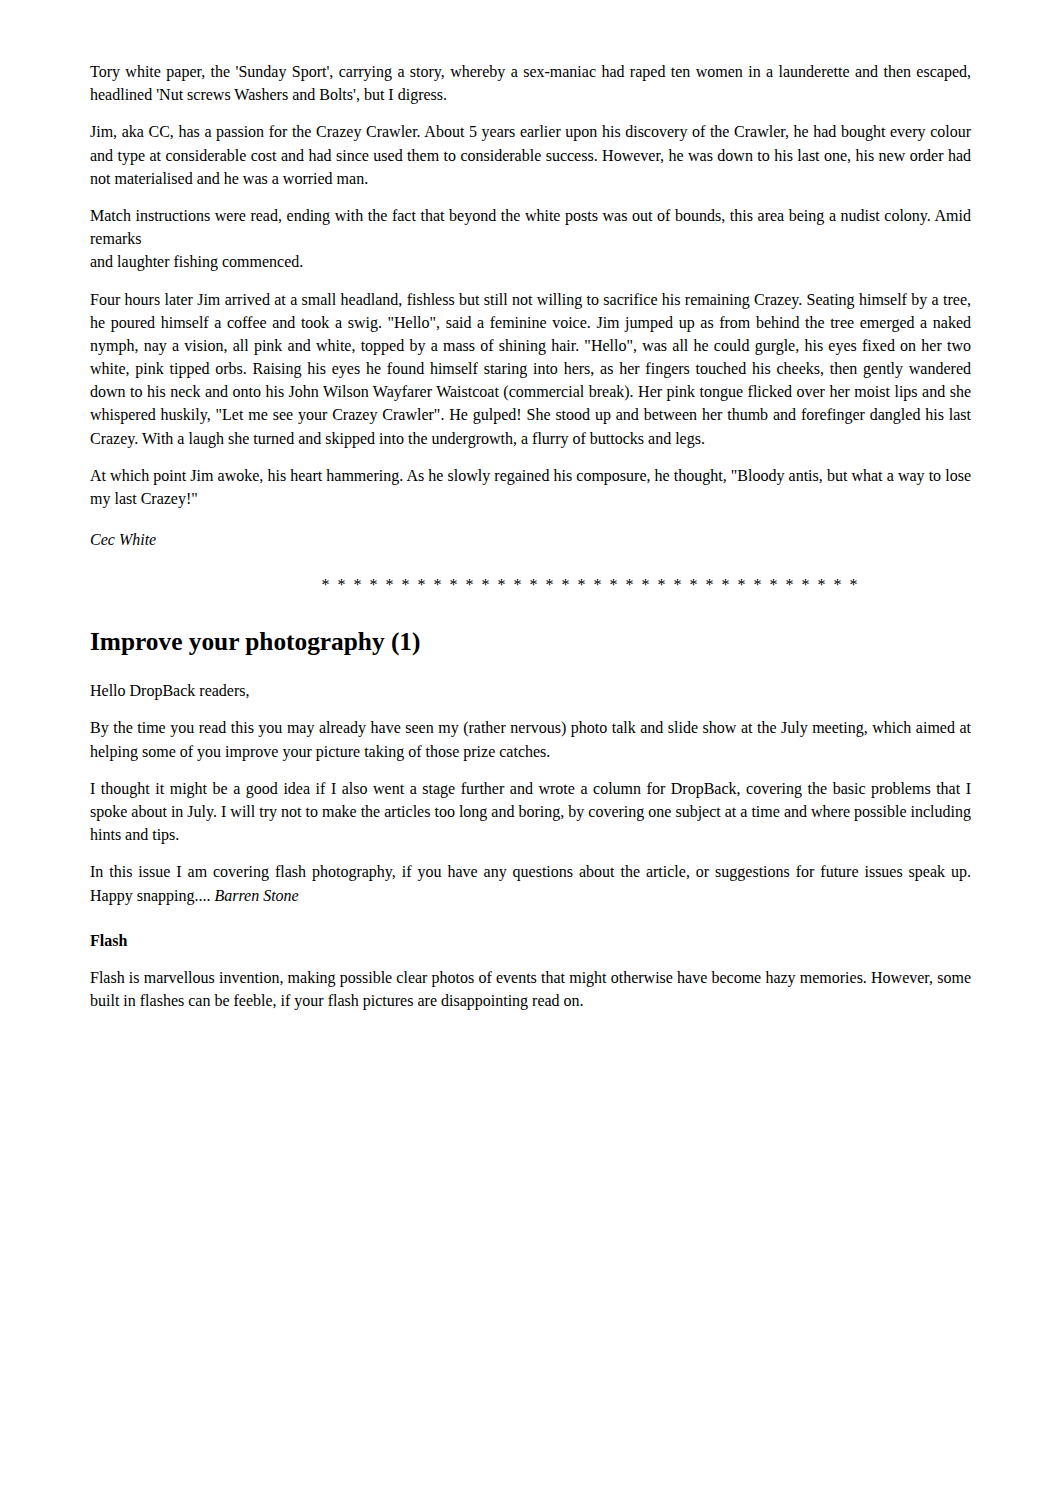Tory white paper, the 'Sunday Sport', carrying a story, whereby a sex-maniac had raped ten women in a launderette and then escaped, headlined 'Nut screws Washers and Bolts', but I digress.
Jim, aka CC, has a passion for the Crazey Crawler. About 5 years earlier upon his discovery of the Crawler, he had bought every colour and type at considerable cost and had since used them to considerable success. However, he was down to his last one, his new order had not materialised and he was a worried man.
Match instructions were read, ending with the fact that beyond the white posts was out of bounds, this area being a nudist colony. Amid remarks
and laughter fishing commenced.
Four hours later Jim arrived at a small headland, fishless but still not willing to sacrifice his remaining Crazey. Seating himself by a tree, he poured himself a coffee and took a swig. "Hello", said a feminine voice. Jim jumped up as from behind the tree emerged a naked nymph, nay a vision, all pink and white, topped by a mass of shining hair. "Hello", was all he could gurgle, his eyes fixed on her two white, pink tipped orbs. Raising his eyes he found himself staring into hers, as her fingers touched his cheeks, then gently wandered down to his neck and onto his John Wilson Wayfarer Waistcoat (commercial break). Her pink tongue flicked over her moist lips and she whispered huskily, "Let me see your Crazey Crawler". He gulped! She stood up and between her thumb and forefinger dangled his last Crazey. With a laugh she turned and skipped into the undergrowth, a flurry of buttocks and legs.
At which point Jim awoke, his heart hammering. As he slowly regained his composure, he thought, "Bloody antis, but what a way to lose my last Crazey!"
Cec White
* * * * * * * * * * * * * * * * * * * * * * * * * * * * * * * * * *
Improve your photography (1)
Hello DropBack readers,
By the time you read this you may already have seen my (rather nervous) photo talk and slide show at the July meeting, which aimed at helping some of you improve your picture taking of those prize catches.
I thought it might be a good idea if I also went a stage further and wrote a column for DropBack, covering the basic problems that I spoke about in July. I will try not to make the articles too long and boring, by covering one subject at a time and where possible including hints and tips.
In this issue I am covering flash photography, if you have any questions about the article, or suggestions for future issues speak up. Happy snapping.... Barren Stone
Flash
Flash is marvellous invention, making possible clear photos of events that might otherwise have become hazy memories. However, some built in flashes can be feeble, if your flash pictures are disappointing read on.